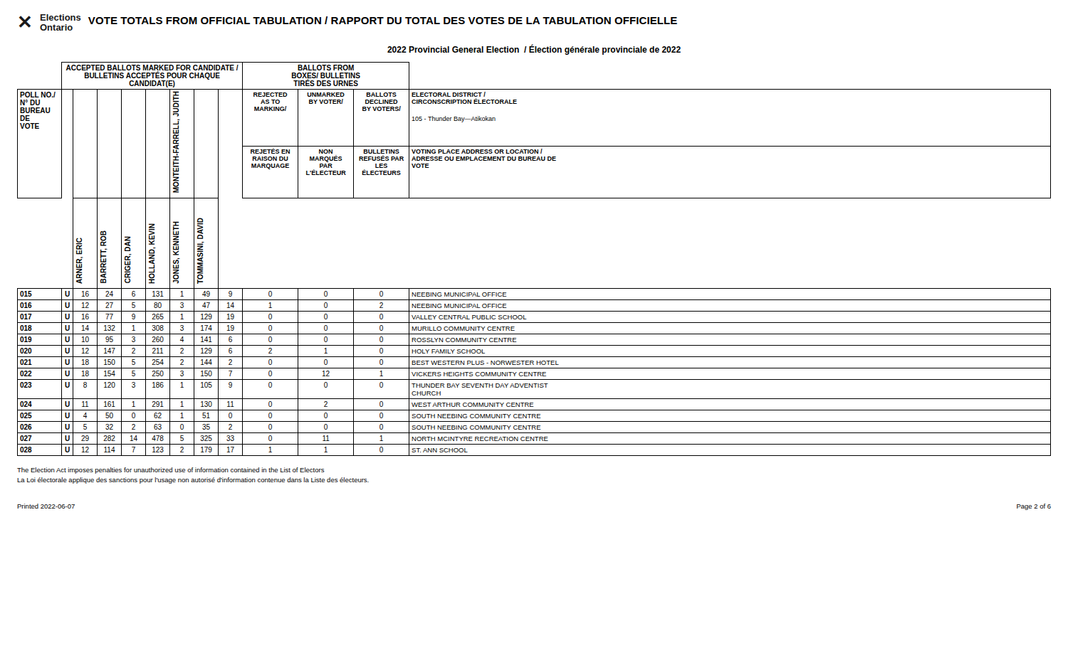✕
Elections
Ontario
VOTE TOTALS FROM OFFICIAL TABULATION / RAPPORT DU TOTAL DES VOTES DE LA TABULATION OFFICIELLE
2022 Provincial General Election / Élection générale provinciale de 2022
| | ACCEPTED BALLOTS MARKED FOR CANDIDATE / BULLETINS ACCEPTÉS POUR CHAQUE CANDIDAT(E) | BALLOTS FROM BOXES/ BULLETINS TIRÉS DES URNES | |
| POLL NO./ N° DU BUREAU DE VOTE | | | | | | MONTEITH-FARRELL, JUDITH | | | REJECTED AS TO MARKING/ | UNMARKED BY VOTER/ | BALLOTS DECLINED BY VOTERS/ | ELECTORAL DISTRICT / CIRCONSCRIPTION ÉLECTORALE 105 - Thunder Bay—Atikokan |
| REJETÉS EN RAISON DU MARQUAGE | NON MARQUÉS PAR L'ÉLECTEUR | BULLETINS REFUSÉS PAR LES ÉLECTEURS | VOTING PLACE ADDRESS OR LOCATION / ADRESSE OU EMPLACEMENT DU BUREAU DE VOTE |
| | | ARNER, ERIC | BARRETT, ROB | CRIGER, DAN | HOLLAND, KEVIN | JONES, KENNETH | TOMMASINI, DAVID | | | | | |
| 015 | U | 16 | 24 | 6 | 131 | 1 | 49 | 9 | 0 | 0 | 0 | NEEBING MUNICIPAL OFFICE |
| 016 | U | 12 | 27 | 5 | 80 | 3 | 47 | 14 | 1 | 0 | 2 | NEEBING MUNICIPAL OFFICE |
| 017 | U | 16 | 77 | 9 | 265 | 1 | 129 | 19 | 0 | 0 | 0 | VALLEY CENTRAL PUBLIC SCHOOL |
| 018 | U | 14 | 132 | 1 | 308 | 3 | 174 | 19 | 0 | 0 | 0 | MURILLO COMMUNITY CENTRE |
| 019 | U | 10 | 95 | 3 | 260 | 4 | 141 | 6 | 0 | 0 | 0 | ROSSLYN COMMUNITY CENTRE |
| 020 | U | 12 | 147 | 2 | 211 | 2 | 129 | 6 | 2 | 1 | 0 | HOLY FAMILY SCHOOL |
| 021 | U | 18 | 150 | 5 | 254 | 2 | 144 | 2 | 0 | 0 | 0 | BEST WESTERN PLUS - NORWESTER HOTEL |
| 022 | U | 18 | 154 | 5 | 250 | 3 | 150 | 7 | 0 | 12 | 1 | VICKERS HEIGHTS COMMUNITY CENTRE |
| 023 | U | 8 | 120 | 3 | 186 | 1 | 105 | 9 | 0 | 0 | 0 | THUNDER BAY SEVENTH DAY ADVENTIST CHURCH |
| 024 | U | 11 | 161 | 1 | 291 | 1 | 130 | 11 | 0 | 2 | 0 | WEST ARTHUR COMMUNITY CENTRE |
| 025 | U | 4 | 50 | 0 | 62 | 1 | 51 | 0 | 0 | 0 | 0 | SOUTH NEEBING COMMUNITY CENTRE |
| 026 | U | 5 | 32 | 2 | 63 | 0 | 35 | 2 | 0 | 0 | 0 | SOUTH NEEBING COMMUNITY CENTRE |
| 027 | U | 29 | 282 | 14 | 478 | 5 | 325 | 33 | 0 | 11 | 1 | NORTH MCINTYRE RECREATION CENTRE |
| 028 | U | 12 | 114 | 7 | 123 | 2 | 179 | 17 | 1 | 1 | 0 | ST. ANN SCHOOL |
The Election Act imposes penalties for unauthorized use of information contained in the List of Electors
La Loi électorale applique des sanctions pour l'usage non autorisé d'information contenue dans la Liste des électeurs.
Printed 2022-06-07
Page 2 of 6